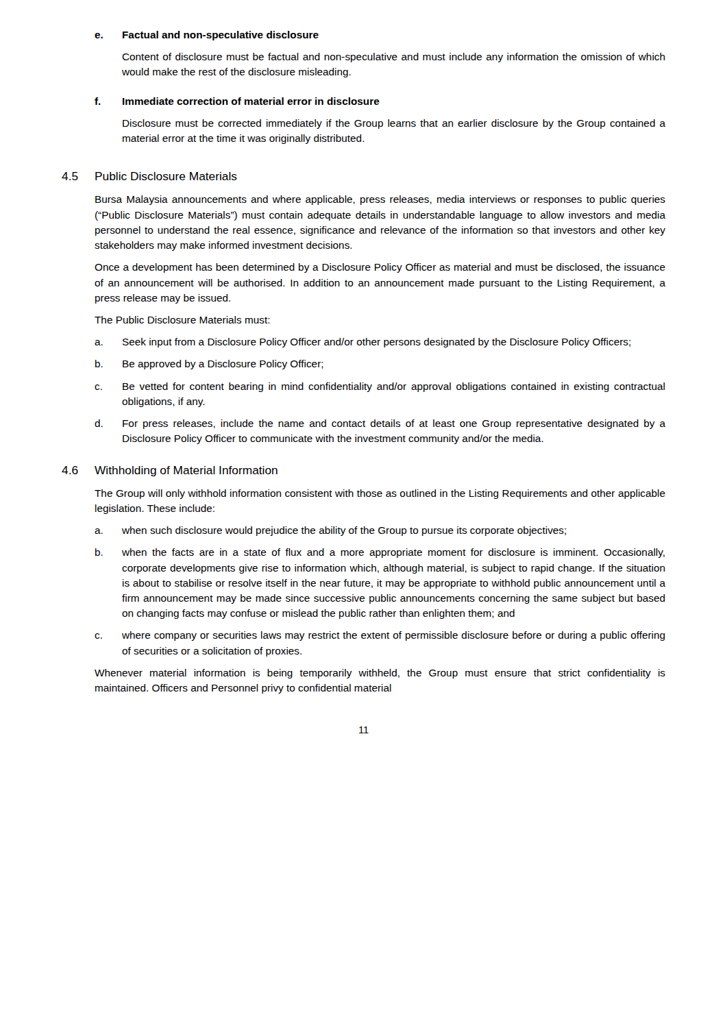e.
Factual and non-speculative disclosure
Content of disclosure must be factual and non-speculative and must include any information the omission of which would make the rest of the disclosure misleading.
f.
Immediate correction of material error in disclosure
Disclosure must be corrected immediately if the Group learns that an earlier disclosure by the Group contained a material error at the time it was originally distributed.
4.5
Public Disclosure Materials
Bursa Malaysia announcements and where applicable, press releases, media interviews or responses to public queries (“Public Disclosure Materials”) must contain adequate details in understandable language to allow investors and media personnel to understand the real essence, significance and relevance of the information so that investors and other key stakeholders may make informed investment decisions.
Once a development has been determined by a Disclosure Policy Officer as material and must be disclosed, the issuance of an announcement will be authorised. In addition to an announcement made pursuant to the Listing Requirement, a press release may be issued.
The Public Disclosure Materials must:
a.
Seek input from a Disclosure Policy Officer and/or other persons designated by the Disclosure Policy Officers;
b.
Be approved by a Disclosure Policy Officer;
c.
Be vetted for content bearing in mind confidentiality and/or approval obligations contained in existing contractual obligations, if any.
d.
For press releases, include the name and contact details of at least one Group representative designated by a Disclosure Policy Officer to communicate with the investment community and/or the media.
4.6
Withholding of Material Information
The Group will only withhold information consistent with those as outlined in the Listing Requirements and other applicable legislation. These include:
a.
when such disclosure would prejudice the ability of the Group to pursue its corporate objectives;
b.
when the facts are in a state of flux and a more appropriate moment for disclosure is imminent. Occasionally, corporate developments give rise to information which, although material, is subject to rapid change. If the situation is about to stabilise or resolve itself in the near future, it may be appropriate to withhold public announcement until a firm announcement may be made since successive public announcements concerning the same subject but based on changing facts may confuse or mislead the public rather than enlighten them; and
c.
where company or securities laws may restrict the extent of permissible disclosure before or during a public offering of securities or a solicitation of proxies.
Whenever material information is being temporarily withheld, the Group must ensure that strict confidentiality is maintained. Officers and Personnel privy to confidential material
11